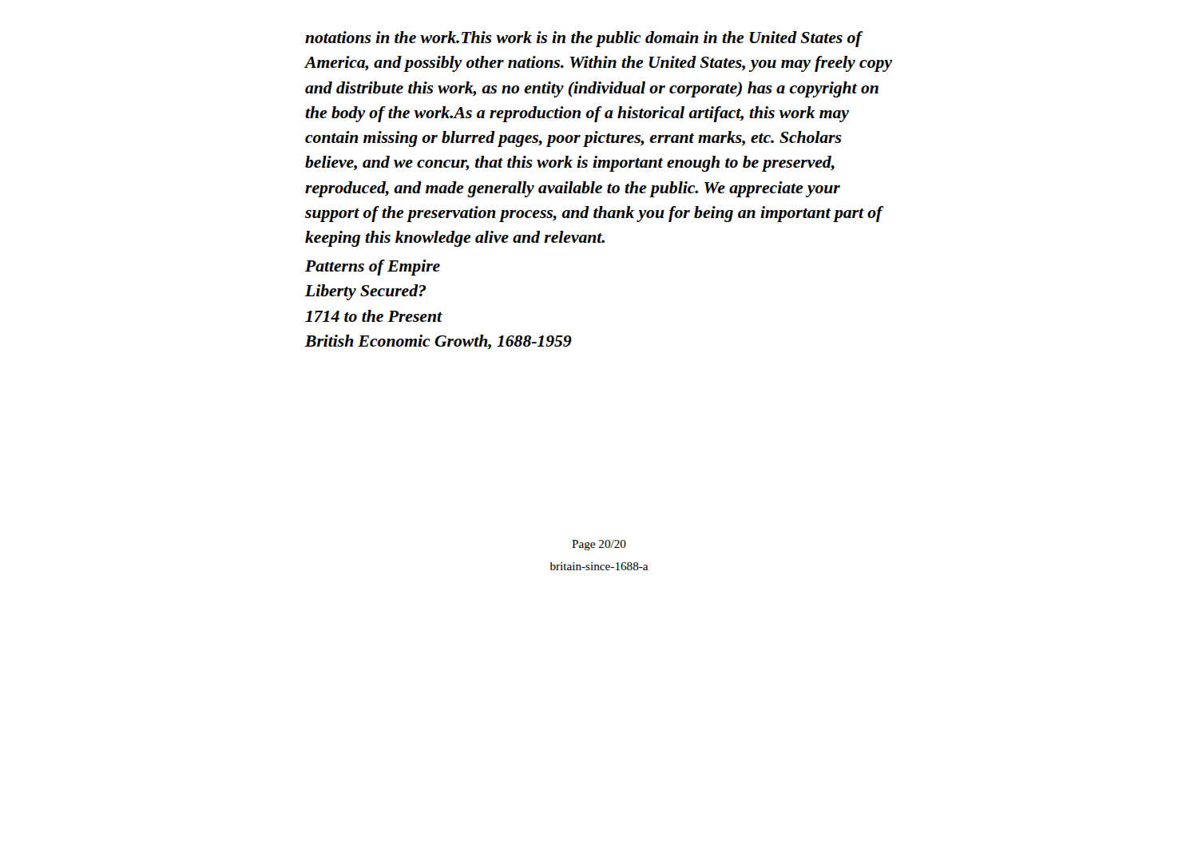notations in the work.This work is in the public domain in the United States of America, and possibly other nations. Within the United States, you may freely copy and distribute this work, as no entity (individual or corporate) has a copyright on the body of the work.As a reproduction of a historical artifact, this work may contain missing or blurred pages, poor pictures, errant marks, etc. Scholars believe, and we concur, that this work is important enough to be preserved, reproduced, and made generally available to the public. We appreciate your support of the preservation process, and thank you for being an important part of keeping this knowledge alive and relevant.
Patterns of Empire
Liberty Secured?
1714 to the Present
British Economic Growth, 1688-1959
Page 20/20
britain-since-1688-a